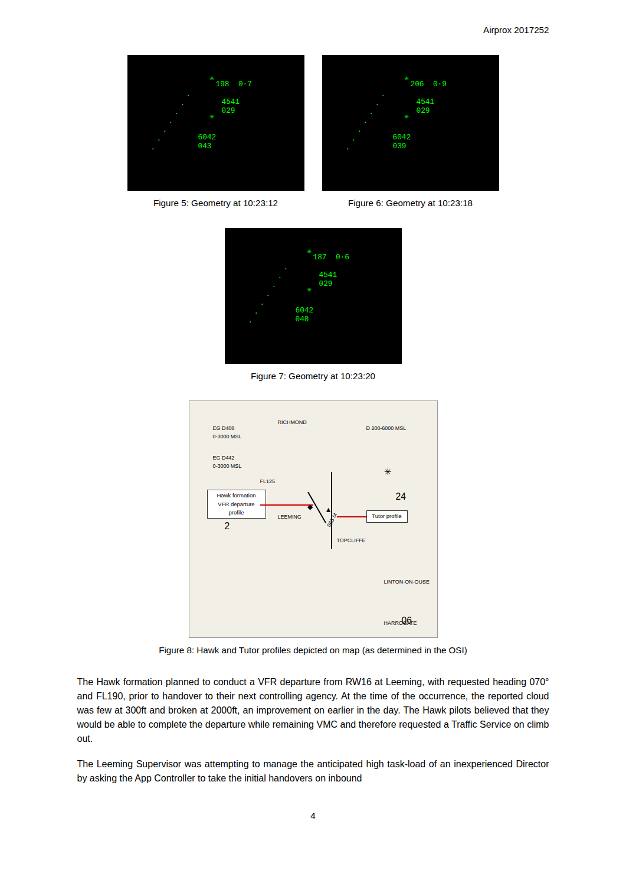Airprox 2017252
198 0·7 ✳ 4541 029 ✳ 6042 043 · · · · · · ·
206 0·9 ✳ 4541 029 ✳ 6042 039 · · · · · · ·
Figure 5: Geometry at 10:23:12
Figure 6: Geometry at 10:23:18
187 0·6 ✳ 4541 029 ✳ 6042 048 · · · · · · ·
Figure 7: Geometry at 10:23:20
Hawk formation
VFR departure
profile
Tutor profile
◆ ▲ ✳ LEEMING TOPCLIFFE LINTON-ON-OUSE EG D408
0-3000 MSL EG D442
0-3000 MSL D 200-6000 MSL RICHMOND HARROGATE 2 24 06 FL125 065 M
Figure 8: Hawk and Tutor profiles depicted on map (as determined in the OSI)
The Hawk formation planned to conduct a VFR departure from RW16 at Leeming, with requested heading 070° and FL190, prior to handover to their next controlling agency. At the time of the occurrence, the reported cloud was few at 300ft and broken at 2000ft, an improvement on earlier in the day. The Hawk pilots believed that they would be able to complete the departure while remaining VMC and therefore requested a Traffic Service on climb out.
The Leeming Supervisor was attempting to manage the anticipated high task-load of an inexperienced Director by asking the App Controller to take the initial handovers on inbound
4